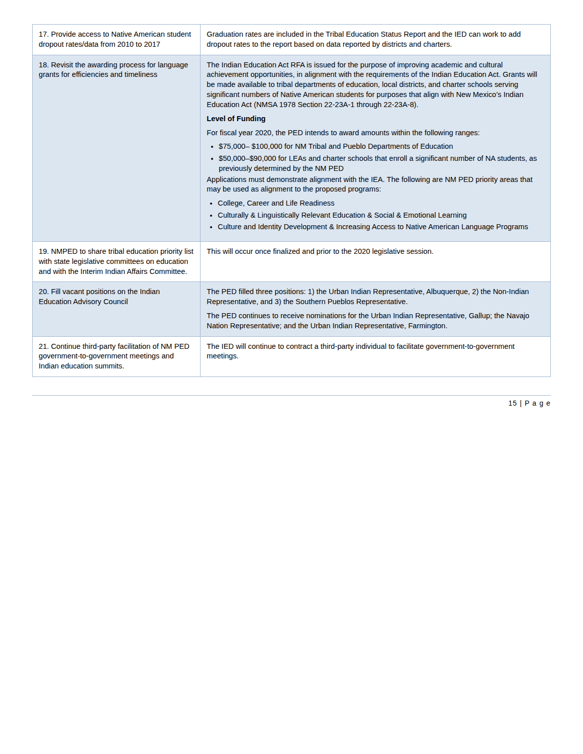| 17. Provide access to Native American student dropout rates/data from 2010 to 2017 | Graduation rates are included in the Tribal Education Status Report and the IED can work to add dropout rates to the report based on data reported by districts and charters. |
| 18. Revisit the awarding process for language grants for efficiencies and timeliness | The Indian Education Act RFA is issued for the purpose of improving academic and cultural achievement opportunities, in alignment with the requirements of the Indian Education Act. Grants will be made available to tribal departments of education, local districts, and charter schools serving significant numbers of Native American students for purposes that align with New Mexico’s Indian Education Act (NMSA 1978 Section 22-23A-1 through 22-23A-8). Level of Funding For fiscal year 2020, the PED intends to award amounts within the following ranges: $75,000– $100,000 for NM Tribal and Pueblo Departments of Education $50,000–$90,000 for LEAs and charter schools that enroll a significant number of NA students, as previously determined by the NM PED Applications must demonstrate alignment with the IEA. The following are NM PED priority areas that may be used as alignment to the proposed programs: College, Career and Life Readiness Culturally & Linguistically Relevant Education & Social & Emotional Learning Culture and Identity Development & Increasing Access to Native American Language Programs |
| 19. NMPED to share tribal education priority list with state legislative committees on education and with the Interim Indian Affairs Committee. | This will occur once finalized and prior to the 2020 legislative session. |
| 20. Fill vacant positions on the Indian Education Advisory Council | The PED filled three positions: 1) the Urban Indian Representative, Albuquerque, 2) the Non-Indian Representative, and 3) the Southern Pueblos Representative. The PED continues to receive nominations for the Urban Indian Representative, Gallup; the Navajo Nation Representative; and the Urban Indian Representative, Farmington. |
| 21. Continue third-party facilitation of NM PED government-to-government meetings and Indian education summits. | The IED will continue to contract a third-party individual to facilitate government-to-government meetings. |
15 | P a g e